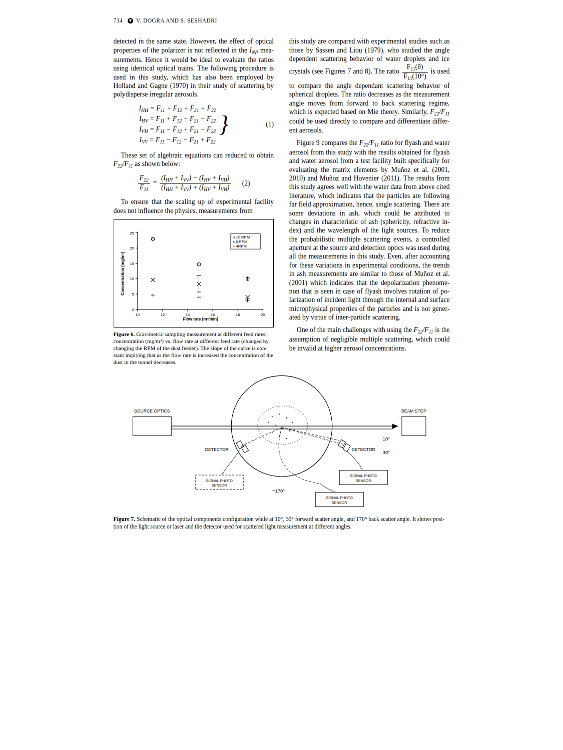734▼V. DOGRA AND S. SESHADRI
detected in the same state. However, the effect of optical properties of the polarizer is not reflected in the INP measurements. Hence it would be ideal to evaluate the ratios using identical optical trains. The following procedure is used in this study, which has also been employed by Holland and Gagne (1970) in their study of scattering by polydisperse irregular aerosols.
| I HH = F 11 + F 12 + F 21 + F 22 | } |
| I HV = F 11 + F 12 − F 21 − F 22 |
| I VH = F 11 − F 12 + F 21 − F 22 |
| I VV = F 11 − F 12 − F 21 + F 22 |
(1)
These set of algebraic equations can reduced to obtain F22/F11 as shown below:
F22 F11 = (IHH + IVV) − (IHV + IVH) (IHH + IVV) + (IHV + IVH) (2)
To ensure that the scaling up of experimental facility does not influence the physics, measurements from
0 5 10 15 20 25 10 12 14 16 18 20 Flow rate (m³/min) Concentration (mg/m³) o 10 RPM x 8 RPM + 4RPM
Figure 6. Gravimetric sampling measurement at different feed rates: concentration (mg/m³) vs. flow rate at different feed rate (changed by changing the RPM of the dust feeder). The slope of the curve is constant implying that as the flow rate is increased the concentration of the dust in the tunnel decreases.
this study are compared with experimental studies such as those by Sassen and Liou (1979), who studied the angle dependent scattering behavior of water droplets and ice crystals (see Figures 7 and 8). The ratio F11(θ) F11(10°) is used to compare the angle dependant scattering behavior of spherical droplets. The ratio decreases as the measurement angle moves from forward to back scattering regime, which is expected based on Mie theory. Similarly, F22/F11 could be used directly to compare and differentiate different aerosols.
Figure 9 compares the F22/F11 ratio for flyash and water aerosol from this study with the results obtained for flyash and water aerosol from a test facility built specifically for evaluating the matrix elements by Muñoz et al. (2001, 2010) and Muñoz and Hovenier (2011). The results from this study agrees well with the water data from above cited literature, which indicates that the particles are following far field approximation, hence, single scattering. There are some deviations in ash, which could be attributed to changes in characteristic of ash (sphericity, refractive index) and the wavelength of the light sources. To reduce the probabilistic multiple scattering events, a controlled aperture at the source and detection optics was used during all the measurements in this study. Even, after accounting for these variations in experimental conditions, the trends in ash measurements are similar to those of Muñoz et al. (2001) which indicates that the depolarization phenomenon that is seen in case of flyash involves rotation of polarization of incident light through the internal and surface microphysical properties of the particles and is not generated by virtue of inter-particle scattering.
One of the main challenges with using the F22/F11 is the assumption of negligible multiple scattering, which could be invalid at higher aerosol concentrations.
SOURCE OPTICS BEAM STOP DETECTOR DETECTOR 10° 30° −170° SIGNAL PHOTO SENSOR SIGNAL PHOTO SENSOR SIGNAL PHOTO SENSOR
Figure 7. Schematic of the optical components configuration while at 10°, 30° forward scatter angle, and 170° back scatter angle. It shows position of the light source or laser and the detector used for scattered light measurement at different angles.